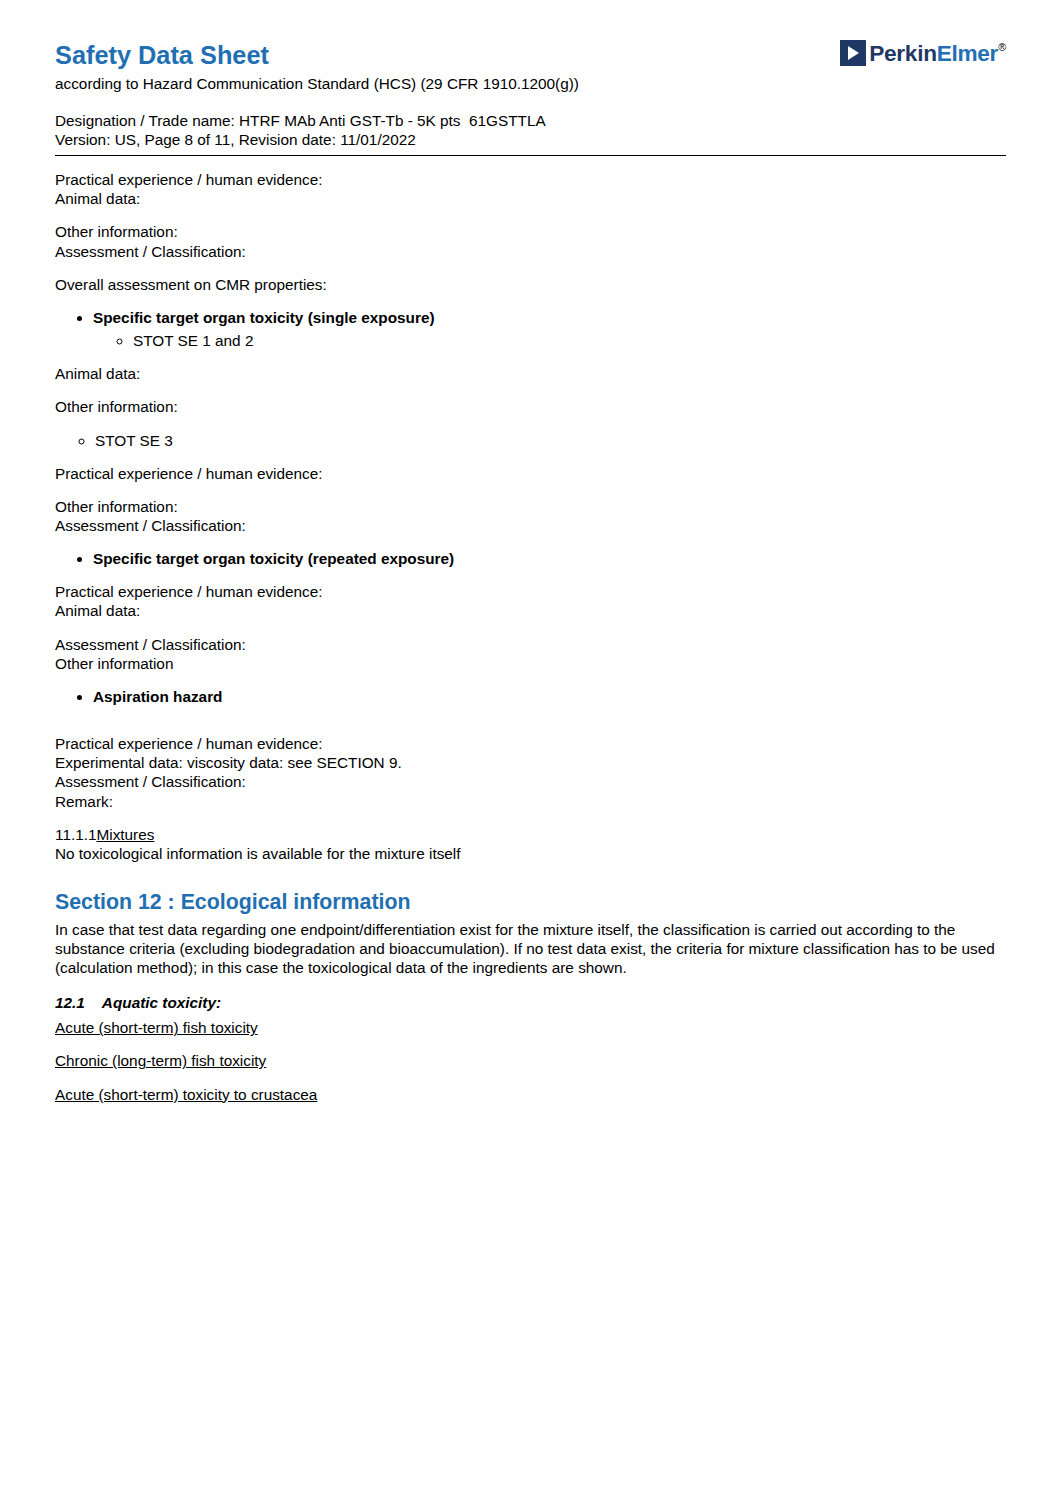PerkinElmer®
Safety Data Sheet
according to Hazard Communication Standard (HCS) (29 CFR 1910.1200(g))
Designation / Trade name: HTRF MAb Anti GST-Tb - 5K pts 61GSTTLA
Version: US, Page 8 of 11, Revision date: 11/01/2022
Practical experience / human evidence:
Animal data:
Other information:
Assessment / Classification:
Overall assessment on CMR properties:
Specific target organ toxicity (single exposure)
STOT SE 1 and 2
Animal data:
Other information:
STOT SE 3
Practical experience / human evidence:
Other information:
Assessment / Classification:
Specific target organ toxicity (repeated exposure)
Practical experience / human evidence:
Animal data:
Assessment / Classification:
Other information
Aspiration hazard
Practical experience / human evidence:
Experimental data: viscosity data: see SECTION 9.
Assessment / Classification:
Remark:
11.1.1 Mixtures
No toxicological information is available for the mixture itself
Section 12 : Ecological information
In case that test data regarding one endpoint/differentiation exist for the mixture itself, the classification is carried out according to the substance criteria (excluding biodegradation and bioaccumulation). If no test data exist, the criteria for mixture classification has to be used (calculation method); in this case the toxicological data of the ingredients are shown.
12.1 Aquatic toxicity:
Acute (short-term) fish toxicity
Chronic (long-term) fish toxicity
Acute (short-term) toxicity to crustacea